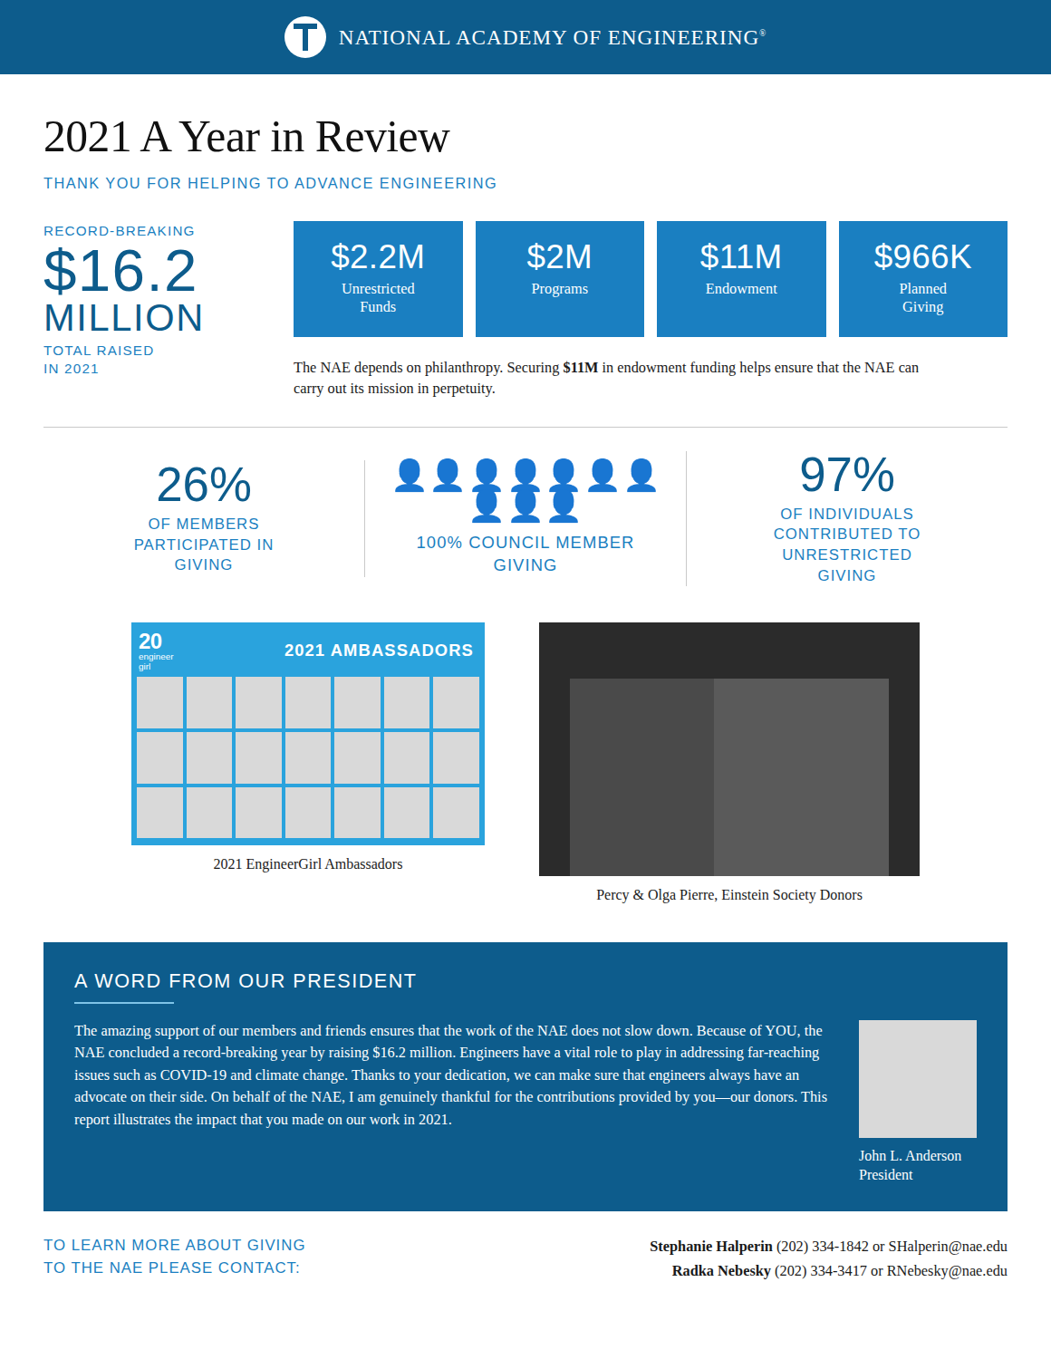NATIONAL ACADEMY OF ENGINEERING®
2021 A Year in Review
Thank you for helping to advance engineering
Record-breaking
$16.2
MILLION
Total raised
in 2021
$2.2M
Unrestricted
Funds
$2M
Programs
$11M
Endowment
$966K
Planned
Giving
The NAE depends on philanthropy. Securing $11M in endowment funding helps ensure that the NAE can carry out its mission in perpetuity.
26%
of members
participated in
giving
👤👤👤👤👤👤👤👤👤👤
100% Council Member
Giving
97%
of individuals
contributed to
unrestricted
giving
20 engineer
girl
2021 AMBASSADORS
2021 EngineerGirl Ambassadors
Percy & Olga Pierre, Einstein Society Donors
A Word from Our President
The amazing support of our members and friends ensures that the work of the NAE does not slow down. Because of YOU, the NAE concluded a record-breaking year by raising $16.2 million. Engineers have a vital role to play in addressing far-reaching issues such as COVID-19 and climate change. Thanks to your dedication, we can make sure that engineers always have an advocate on their side. On behalf of the NAE, I am genuinely thankful for the contributions provided by you—our donors. This report illustrates the impact that you made on our work in 2021.
John L. Anderson
President
To learn more about giving
to the NAE please contact:
Stephanie Halperin (202) 334-1842 or SHalperin@nae.edu
Radka Nebesky (202) 334-3417 or RNebesky@nae.edu